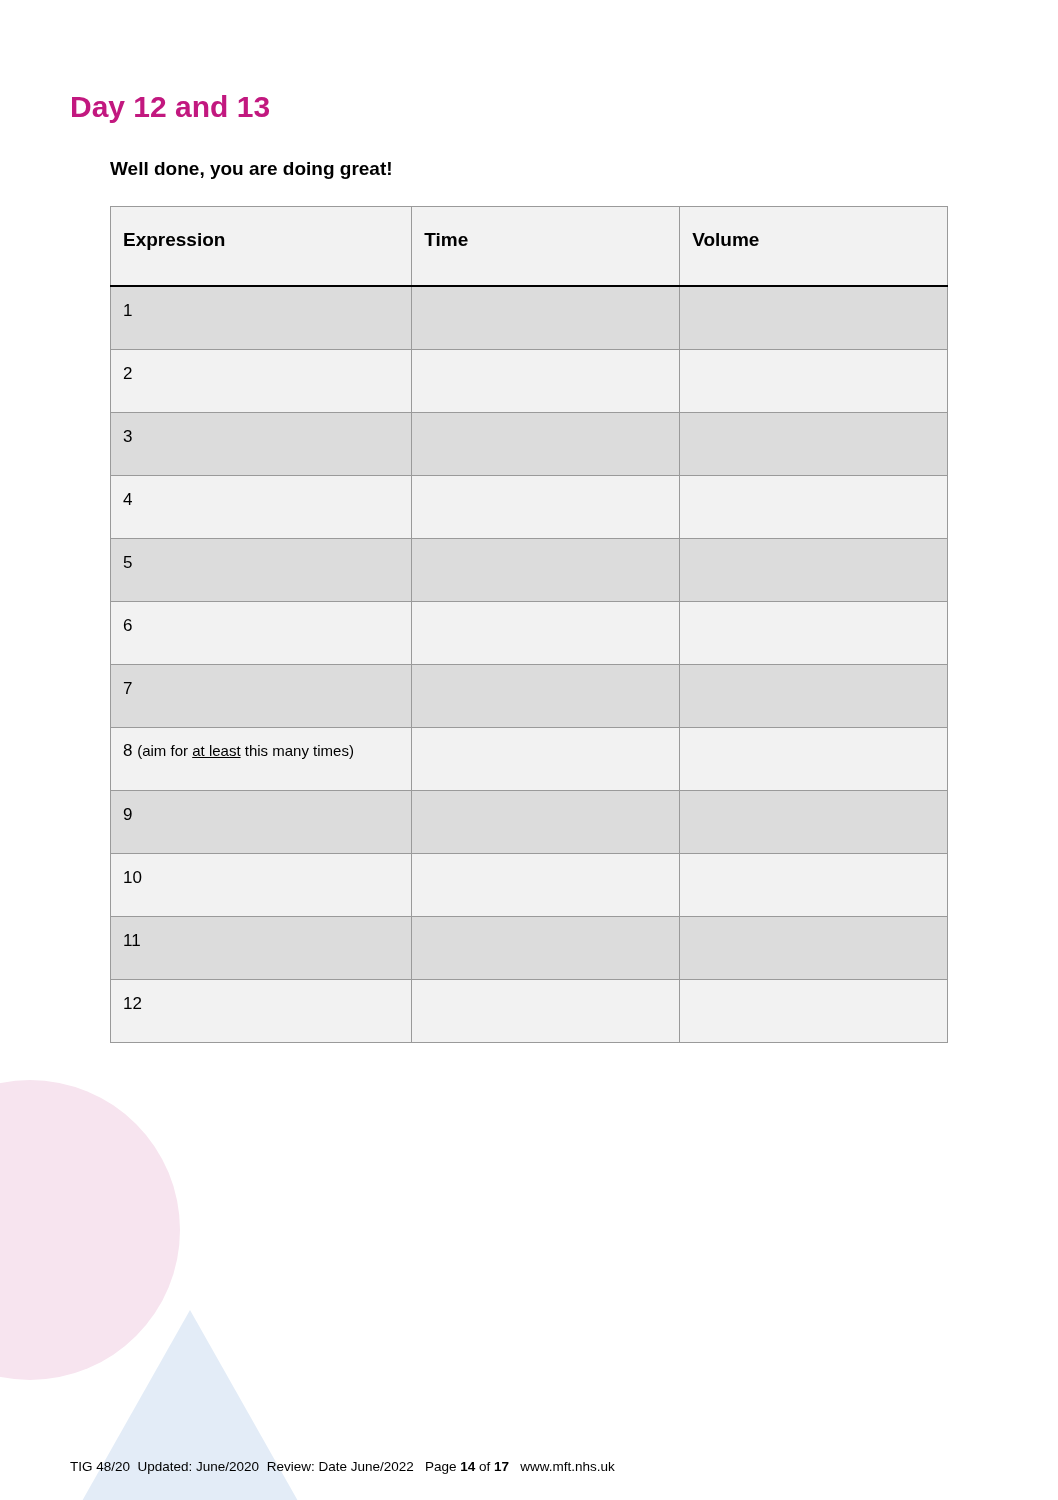Day 12 and 13
Well done, you are doing great!
| Expression | Time | Volume |
| --- | --- | --- |
| 1 | | |
| 2 | | |
| 3 | | |
| 4 | | |
| 5 | | |
| 6 | | |
| 7 | | |
| 8 (aim for at least this many times) | | |
| 9 | | |
| 10 | | |
| 11 | | |
| 12 | | |
TIG 48/20 Updated: June/2020 Review: Date June/2022 Page 14 of 17 www.mft.nhs.uk